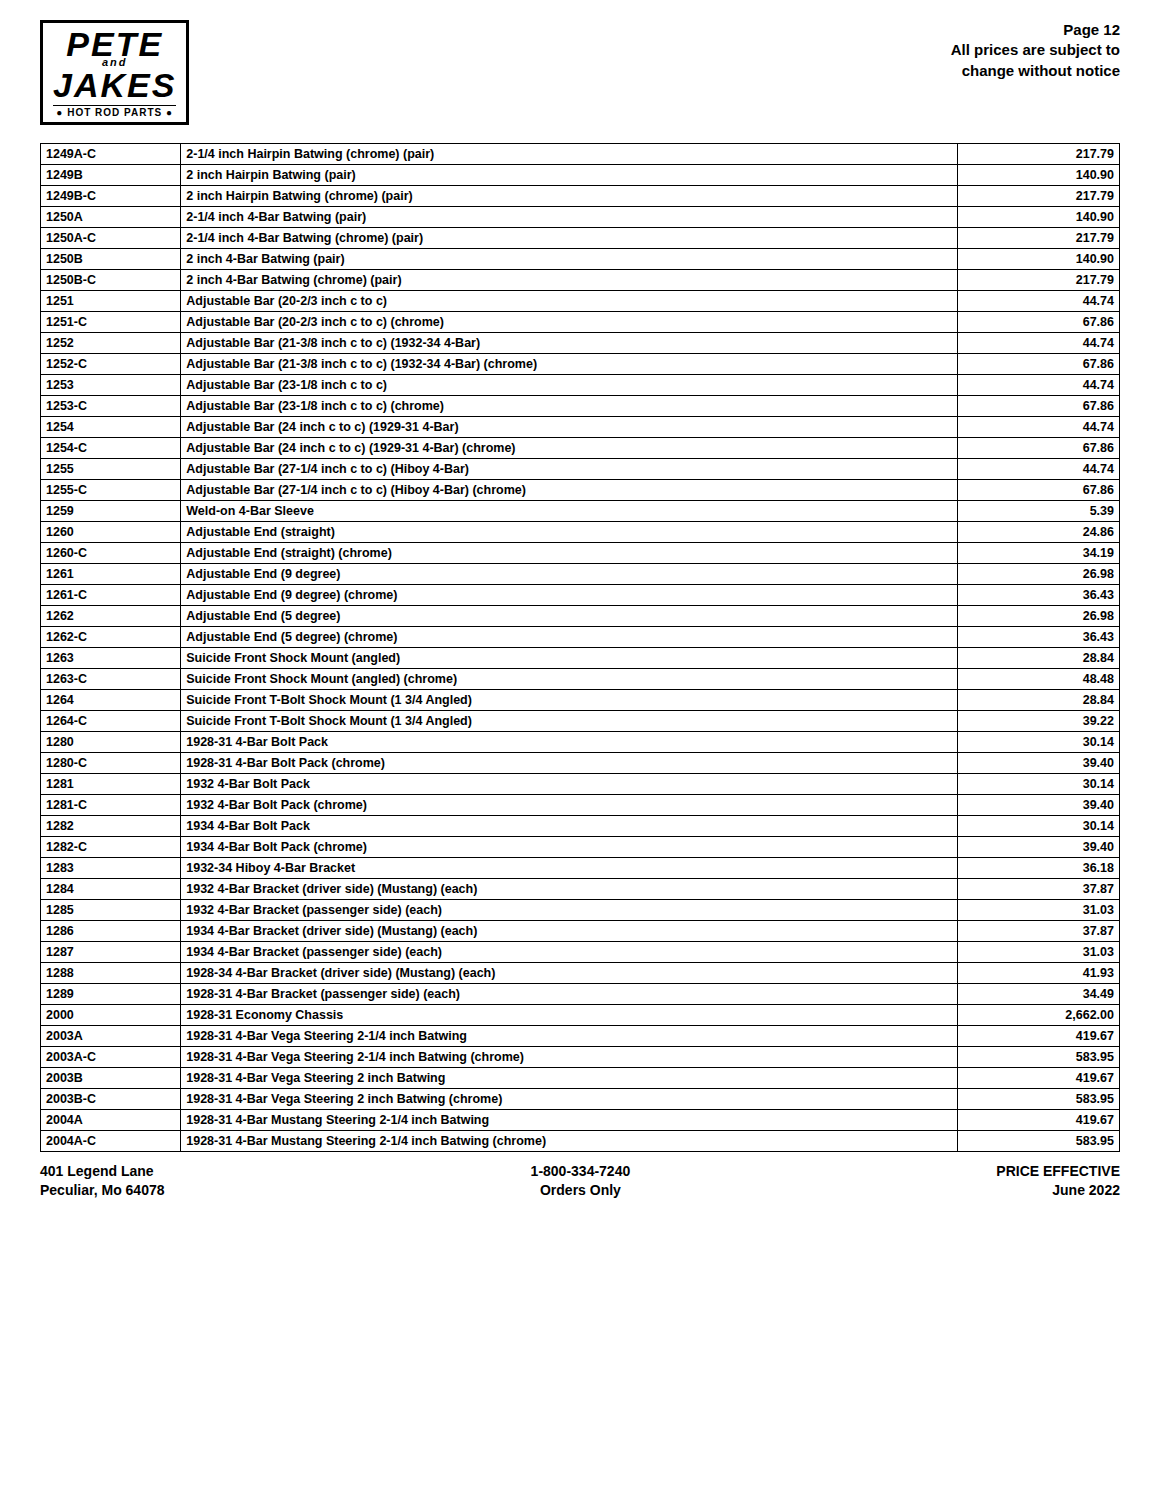PETE and JAKES
● HOT ROD PARTS ●
Page 12
All prices are subject to
change without notice
| 1249A-C | 2-1/4 inch Hairpin Batwing (chrome) (pair) | 217.79 |
| 1249B | 2 inch Hairpin Batwing (pair) | 140.90 |
| 1249B-C | 2 inch Hairpin Batwing (chrome) (pair) | 217.79 |
| 1250A | 2-1/4 inch 4-Bar Batwing (pair) | 140.90 |
| 1250A-C | 2-1/4 inch 4-Bar Batwing (chrome) (pair) | 217.79 |
| 1250B | 2 inch 4-Bar Batwing (pair) | 140.90 |
| 1250B-C | 2 inch 4-Bar Batwing (chrome) (pair) | 217.79 |
| 1251 | Adjustable Bar (20-2/3 inch c to c) | 44.74 |
| 1251-C | Adjustable Bar (20-2/3 inch c to c) (chrome) | 67.86 |
| 1252 | Adjustable Bar (21-3/8 inch c to c) (1932-34 4-Bar) | 44.74 |
| 1252-C | Adjustable Bar (21-3/8 inch c to c) (1932-34 4-Bar) (chrome) | 67.86 |
| 1253 | Adjustable Bar (23-1/8 inch c to c) | 44.74 |
| 1253-C | Adjustable Bar (23-1/8 inch c to c) (chrome) | 67.86 |
| 1254 | Adjustable Bar (24 inch c to c) (1929-31 4-Bar) | 44.74 |
| 1254-C | Adjustable Bar (24 inch c to c) (1929-31 4-Bar) (chrome) | 67.86 |
| 1255 | Adjustable Bar (27-1/4 inch c to c) (Hiboy 4-Bar) | 44.74 |
| 1255-C | Adjustable Bar (27-1/4 inch c to c) (Hiboy 4-Bar) (chrome) | 67.86 |
| 1259 | Weld-on 4-Bar Sleeve | 5.39 |
| 1260 | Adjustable End (straight) | 24.86 |
| 1260-C | Adjustable End (straight) (chrome) | 34.19 |
| 1261 | Adjustable End (9 degree) | 26.98 |
| 1261-C | Adjustable End (9 degree) (chrome) | 36.43 |
| 1262 | Adjustable End (5 degree) | 26.98 |
| 1262-C | Adjustable End (5 degree) (chrome) | 36.43 |
| 1263 | Suicide Front Shock Mount (angled) | 28.84 |
| 1263-C | Suicide Front Shock Mount (angled) (chrome) | 48.48 |
| 1264 | Suicide Front T-Bolt Shock Mount (1 3/4 Angled) | 28.84 |
| 1264-C | Suicide Front T-Bolt Shock Mount (1 3/4 Angled) | 39.22 |
| 1280 | 1928-31 4-Bar Bolt Pack | 30.14 |
| 1280-C | 1928-31 4-Bar Bolt Pack (chrome) | 39.40 |
| 1281 | 1932 4-Bar Bolt Pack | 30.14 |
| 1281-C | 1932 4-Bar Bolt Pack (chrome) | 39.40 |
| 1282 | 1934 4-Bar Bolt Pack | 30.14 |
| 1282-C | 1934 4-Bar Bolt Pack (chrome) | 39.40 |
| 1283 | 1932-34 Hiboy 4-Bar Bracket | 36.18 |
| 1284 | 1932 4-Bar Bracket (driver side) (Mustang) (each) | 37.87 |
| 1285 | 1932 4-Bar Bracket (passenger side) (each) | 31.03 |
| 1286 | 1934 4-Bar Bracket (driver side) (Mustang) (each) | 37.87 |
| 1287 | 1934 4-Bar Bracket (passenger side) (each) | 31.03 |
| 1288 | 1928-34 4-Bar Bracket (driver side) (Mustang) (each) | 41.93 |
| 1289 | 1928-31 4-Bar Bracket (passenger side) (each) | 34.49 |
| 2000 | 1928-31 Economy Chassis | 2,662.00 |
| 2003A | 1928-31 4-Bar Vega Steering 2-1/4 inch Batwing | 419.67 |
| 2003A-C | 1928-31 4-Bar Vega Steering 2-1/4 inch Batwing (chrome) | 583.95 |
| 2003B | 1928-31 4-Bar Vega Steering 2 inch Batwing | 419.67 |
| 2003B-C | 1928-31 4-Bar Vega Steering 2 inch Batwing (chrome) | 583.95 |
| 2004A | 1928-31 4-Bar Mustang Steering 2-1/4 inch Batwing | 419.67 |
| 2004A-C | 1928-31 4-Bar Mustang Steering 2-1/4 inch Batwing (chrome) | 583.95 |
401 Legend Lane Peculiar, Mo 64078
1-800-334-7240 Orders Only
PRICE EFFECTIVE June 2022